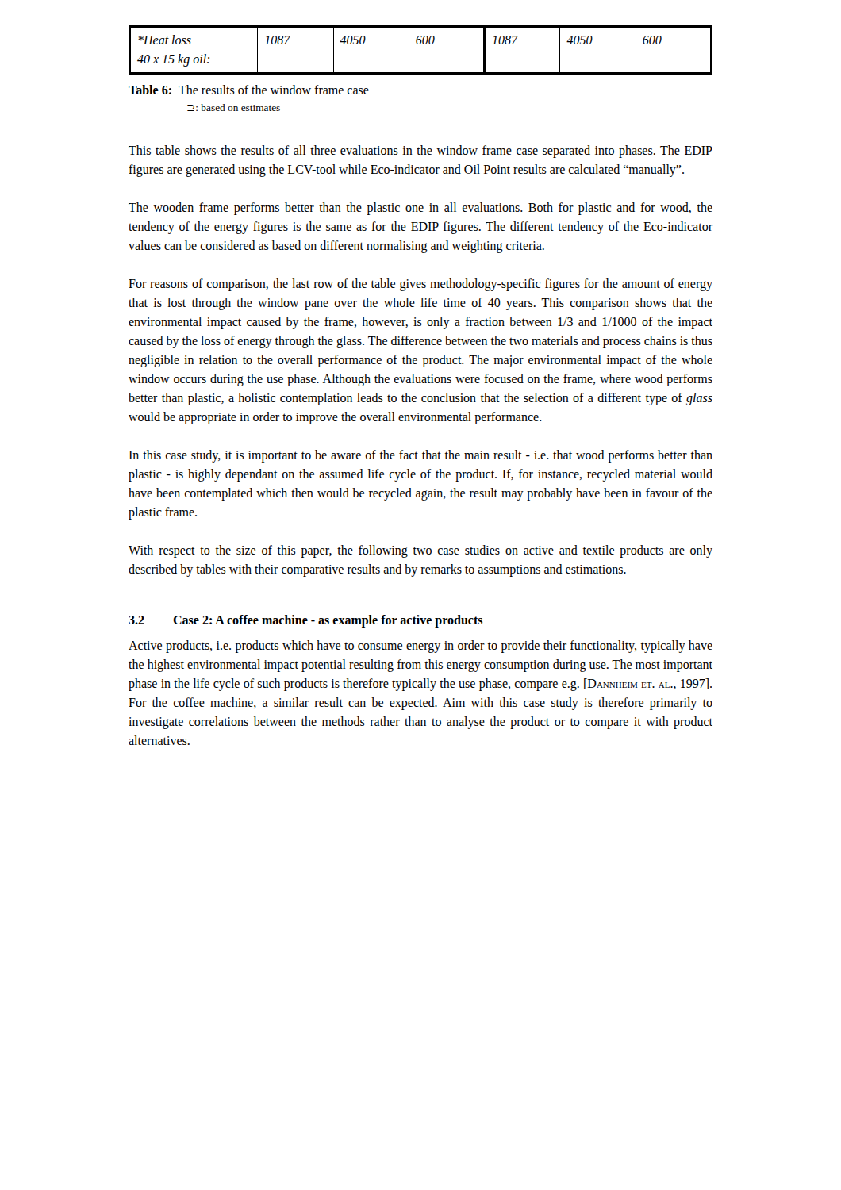| *Heat loss 40 x 15 kg oil: | 1087 | 4050 | 600 | 1087 | 4050 | 600 |
Table 6: The results of the window frame case ⊇: based on estimates
This table shows the results of all three evaluations in the window frame case separated into phases. The EDIP figures are generated using the LCV-tool while Eco-indicator and Oil Point results are calculated “manually”.
The wooden frame performs better than the plastic one in all evaluations. Both for plastic and for wood, the tendency of the energy figures is the same as for the EDIP figures. The different tendency of the Eco-indicator values can be considered as based on different normalising and weighting criteria.
For reasons of comparison, the last row of the table gives methodology-specific figures for the amount of energy that is lost through the window pane over the whole life time of 40 years. This comparison shows that the environmental impact caused by the frame, however, is only a fraction between 1/3 and 1/1000 of the impact caused by the loss of energy through the glass. The difference between the two materials and process chains is thus negligible in relation to the overall performance of the product. The major environmental impact of the whole window occurs during the use phase. Although the evaluations were focused on the frame, where wood performs better than plastic, a holistic contemplation leads to the conclusion that the selection of a different type of glass would be appropriate in order to improve the overall environmental performance.
In this case study, it is important to be aware of the fact that the main result - i.e. that wood performs better than plastic - is highly dependant on the assumed life cycle of the product. If, for instance, recycled material would have been contemplated which then would be recycled again, the result may probably have been in favour of the plastic frame.
With respect to the size of this paper, the following two case studies on active and textile products are only described by tables with their comparative results and by remarks to assumptions and estimations.
3.2 Case 2: A coffee machine - as example for active products
Active products, i.e. products which have to consume energy in order to provide their functionality, typically have the highest environmental impact potential resulting from this energy consumption during use. The most important phase in the life cycle of such products is therefore typically the use phase, compare e.g. [Dannheim et. al., 1997]. For the coffee machine, a similar result can be expected. Aim with this case study is therefore primarily to investigate correlations between the methods rather than to analyse the product or to compare it with product alternatives.